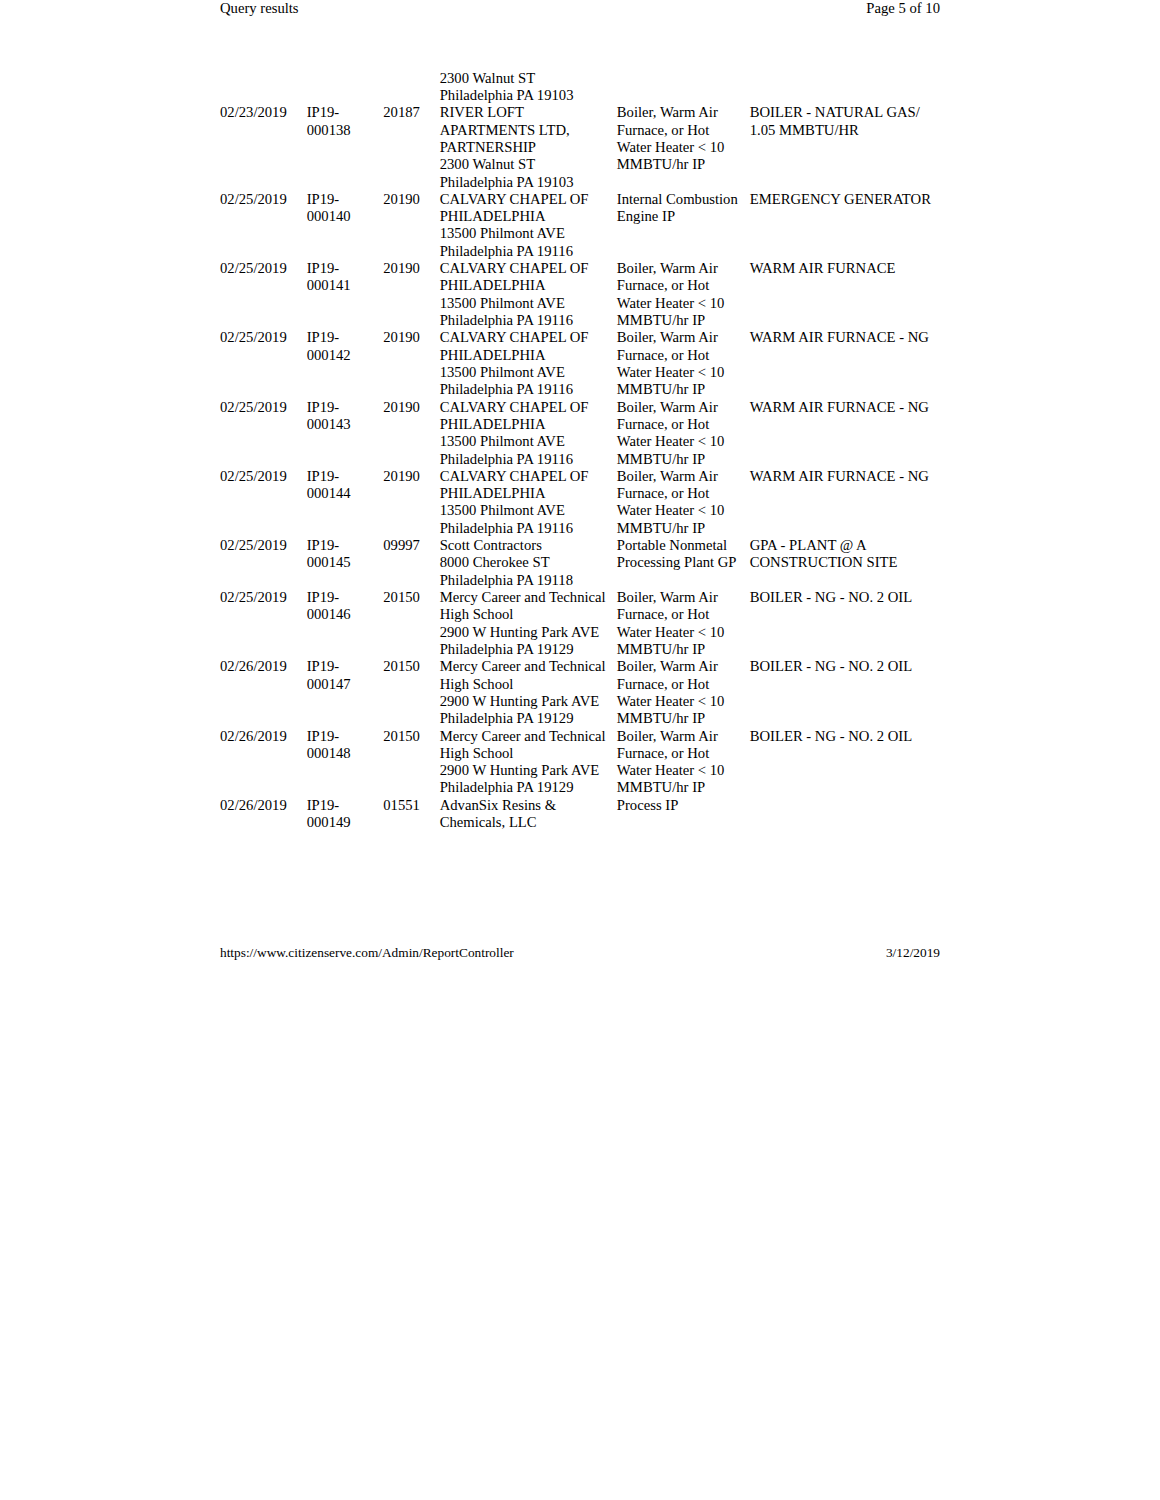Query results
Page 5 of 10
| | | | 2300 Walnut ST Philadelphia PA 19103 | | |
| 02/23/2019 | IP19-000138 | 20187 | RIVER LOFT APARTMENTS LTD, PARTNERSHIP 2300 Walnut ST Philadelphia PA 19103 | Boiler, Warm Air Furnace, or Hot Water Heater < 10 MMBTU/hr IP | BOILER - NATURAL GAS/ 1.05 MMBTU/HR |
| 02/25/2019 | IP19-000140 | 20190 | CALVARY CHAPEL OF PHILADELPHIA 13500 Philmont AVE Philadelphia PA 19116 | Internal Combustion Engine IP | EMERGENCY GENERATOR |
| 02/25/2019 | IP19-000141 | 20190 | CALVARY CHAPEL OF PHILADELPHIA 13500 Philmont AVE Philadelphia PA 19116 | Boiler, Warm Air Furnace, or Hot Water Heater < 10 MMBTU/hr IP | WARM AIR FURNACE |
| 02/25/2019 | IP19-000142 | 20190 | CALVARY CHAPEL OF PHILADELPHIA 13500 Philmont AVE Philadelphia PA 19116 | Boiler, Warm Air Furnace, or Hot Water Heater < 10 MMBTU/hr IP | WARM AIR FURNACE - NG |
| 02/25/2019 | IP19-000143 | 20190 | CALVARY CHAPEL OF PHILADELPHIA 13500 Philmont AVE Philadelphia PA 19116 | Boiler, Warm Air Furnace, or Hot Water Heater < 10 MMBTU/hr IP | WARM AIR FURNACE - NG |
| 02/25/2019 | IP19-000144 | 20190 | CALVARY CHAPEL OF PHILADELPHIA 13500 Philmont AVE Philadelphia PA 19116 | Boiler, Warm Air Furnace, or Hot Water Heater < 10 MMBTU/hr IP | WARM AIR FURNACE - NG |
| 02/25/2019 | IP19-000145 | 09997 | Scott Contractors 8000 Cherokee ST Philadelphia PA 19118 | Portable Nonmetal Processing Plant GP | GPA - PLANT @ A CONSTRUCTION SITE |
| 02/25/2019 | IP19-000146 | 20150 | Mercy Career and Technical High School 2900 W Hunting Park AVE Philadelphia PA 19129 | Boiler, Warm Air Furnace, or Hot Water Heater < 10 MMBTU/hr IP | BOILER - NG - NO. 2 OIL |
| 02/26/2019 | IP19-000147 | 20150 | Mercy Career and Technical High School 2900 W Hunting Park AVE Philadelphia PA 19129 | Boiler, Warm Air Furnace, or Hot Water Heater < 10 MMBTU/hr IP | BOILER - NG - NO. 2 OIL |
| 02/26/2019 | IP19-000148 | 20150 | Mercy Career and Technical High School 2900 W Hunting Park AVE Philadelphia PA 19129 | Boiler, Warm Air Furnace, or Hot Water Heater < 10 MMBTU/hr IP | BOILER - NG - NO. 2 OIL |
| 02/26/2019 | IP19-000149 | 01551 | AdvanSix Resins & Chemicals, LLC | Process IP | |
https://www.citizenserve.com/Admin/ReportController
3/12/2019